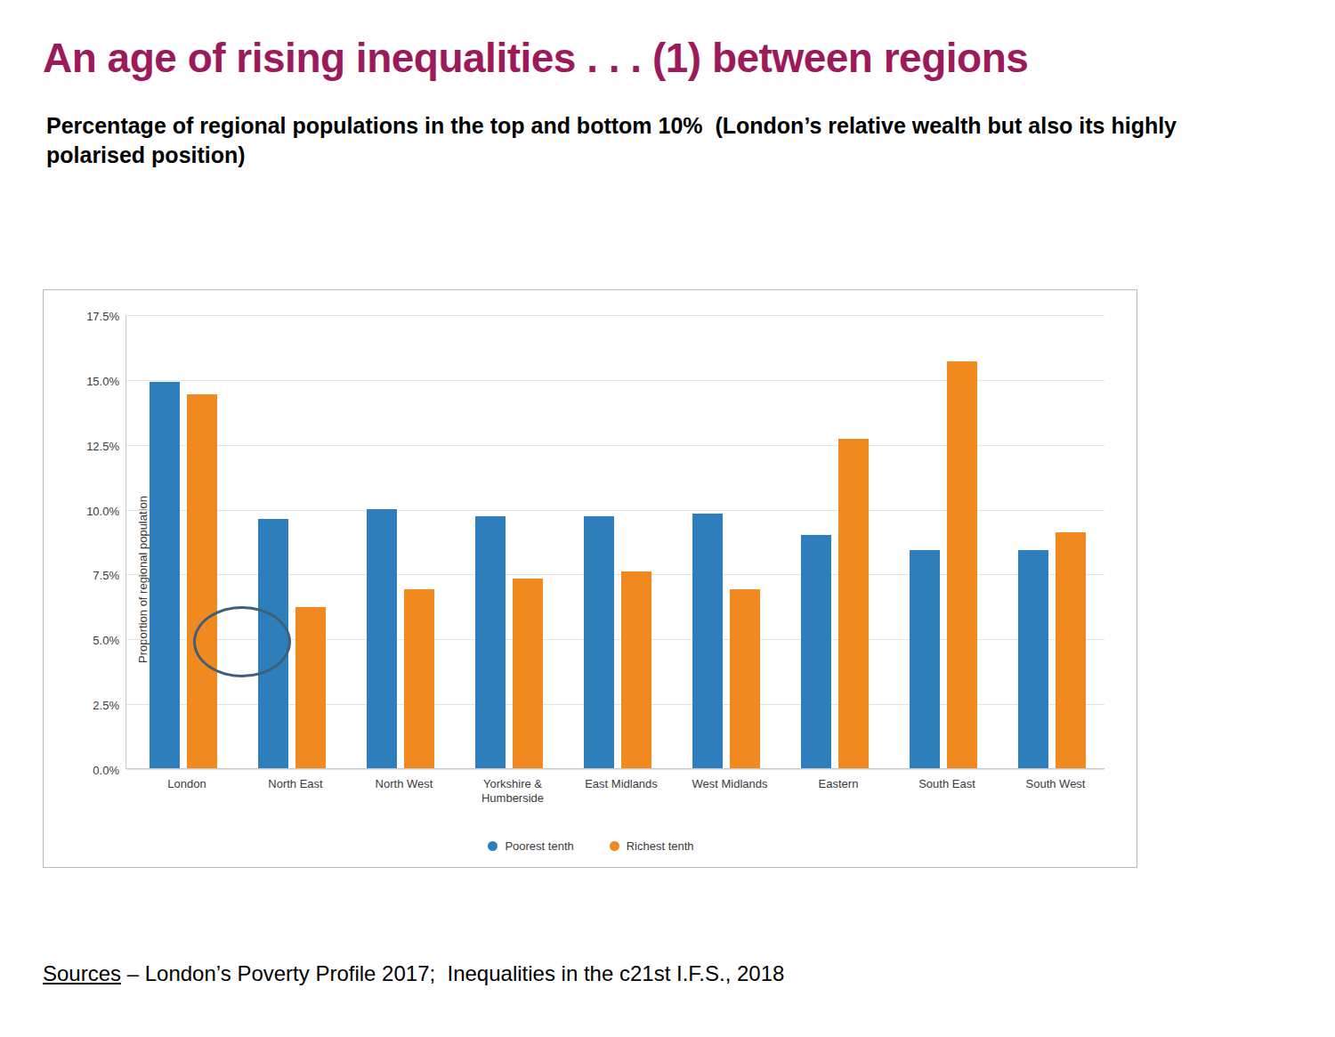An age of rising inequalities . . . (1) between regions
Percentage of regional populations in the top and bottom 10% (London’s relative wealth but also its highly polarised position)
Proportion of regional population
17.5%
15.0%
12.5%
10.0%
7.5%
5.0%
2.5%
0.0%
London
North East
North West
Yorkshire &
Humberside
East Midlands
West Midlands
Eastern
South East
South West
Poorest tenth Richest tenth
Sources – London’s Poverty Profile 2017; Inequalities in the c21st I.F.S., 2018